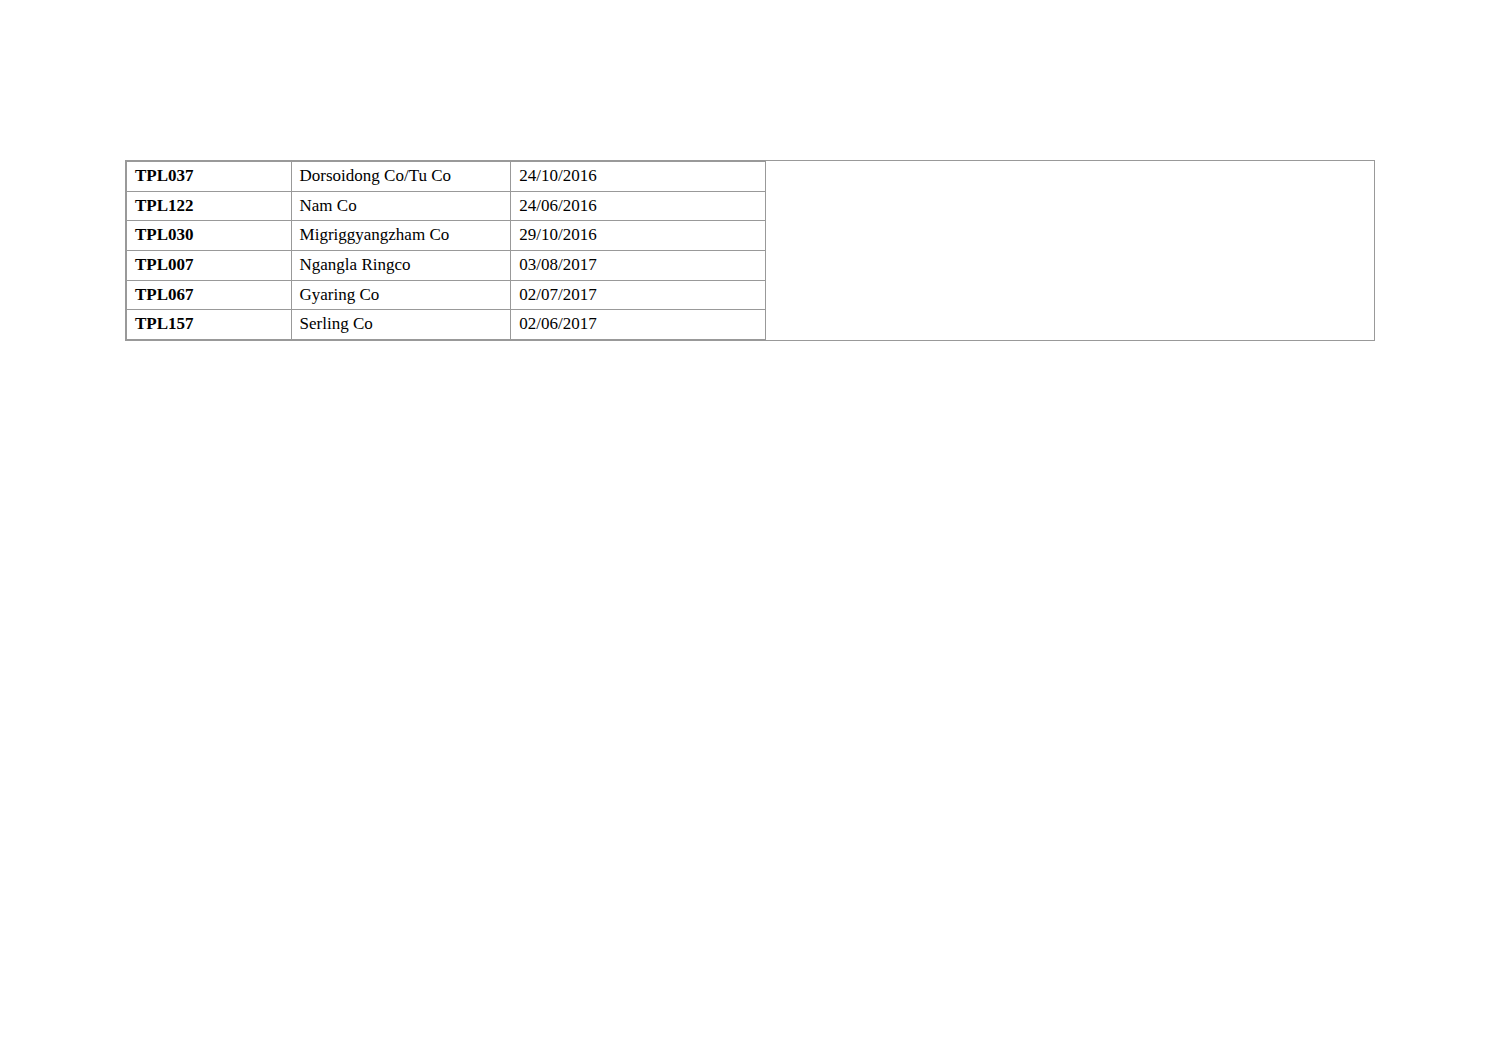| / TPL037 / Dorsoidong Co/Tu Co / 24/10/2016 / / TPL122 / Nam Co / 24/06/2016 / / TPL030 / Migriggyangzham Co / 29/10/2016 / / TPL007 / Ngangla Ringco / 03/08/2017 / / TPL067 / Gyaring Co / 02/07/2017 / / TPL157 / Serling Co / 02/06/2017 / | |